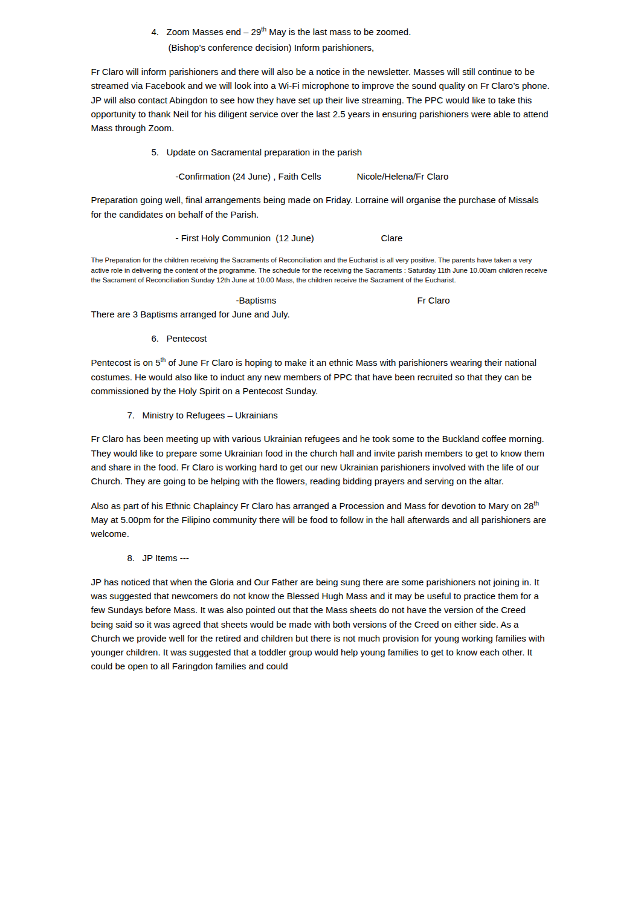4. Zoom Masses end – 29th May is the last mass to be zoomed.
(Bishop’s conference decision) Inform parishioners,
Fr Claro will inform parishioners and there will also be a notice in the newsletter. Masses will still continue to be streamed via Facebook and we will look into a Wi-Fi microphone to improve the sound quality on Fr Claro’s phone. JP will also contact Abingdon to see how they have set up their live streaming. The PPC would like to take this opportunity to thank Neil for his diligent service over the last 2.5 years in ensuring parishioners were able to attend Mass through Zoom.
5. Update on Sacramental preparation in the parish
-Confirmation (24 June) , Faith Cells Nicole/Helena/Fr Claro
Preparation going well, final arrangements being made on Friday. Lorraine will organise the purchase of Missals for the candidates on behalf of the Parish.
- First Holy Communion (12 June) Clare
The Preparation for the children receiving the Sacraments of Reconciliation and the Eucharist is all very positive. The parents have taken a very active role in delivering the content of the programme. The schedule for the receiving the Sacraments : Saturday 11th June 10.00am children receive the Sacrament of Reconciliation Sunday 12th June at 10.00 Mass, the children receive the Sacrament of the Eucharist.
-Baptisms Fr Claro
There are 3 Baptisms arranged for June and July.
6. Pentecost
Pentecost is on 5th of June Fr Claro is hoping to make it an ethnic Mass with parishioners wearing their national costumes. He would also like to induct any new members of PPC that have been recruited so that they can be commissioned by the Holy Spirit on a Pentecost Sunday.
7. Ministry to Refugees – Ukrainians
Fr Claro has been meeting up with various Ukrainian refugees and he took some to the Buckland coffee morning. They would like to prepare some Ukrainian food in the church hall and invite parish members to get to know them and share in the food. Fr Claro is working hard to get our new Ukrainian parishioners involved with the life of our Church. They are going to be helping with the flowers, reading bidding prayers and serving on the altar.
Also as part of his Ethnic Chaplaincy Fr Claro has arranged a Procession and Mass for devotion to Mary on 28th May at 5.00pm for the Filipino community there will be food to follow in the hall afterwards and all parishioners are welcome.
8. JP Items ---
JP has noticed that when the Gloria and Our Father are being sung there are some parishioners not joining in. It was suggested that newcomers do not know the Blessed Hugh Mass and it may be useful to practice them for a few Sundays before Mass. It was also pointed out that the Mass sheets do not have the version of the Creed being said so it was agreed that sheets would be made with both versions of the Creed on either side. As a Church we provide well for the retired and children but there is not much provision for young working families with younger children. It was suggested that a toddler group would help young families to get to know each other. It could be open to all Faringdon families and could